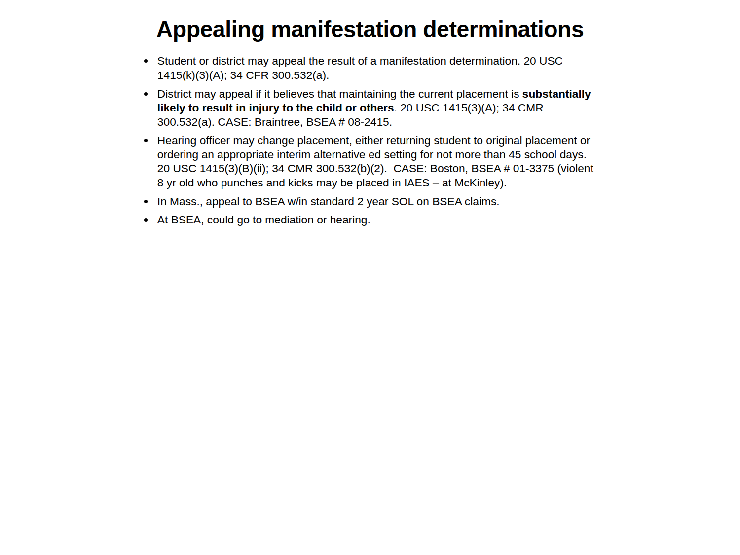Appealing manifestation determinations
Student or district may appeal the result of a manifestation determination. 20 USC 1415(k)(3)(A); 34 CFR 300.532(a).
District may appeal if it believes that maintaining the current placement is substantially likely to result in injury to the child or others. 20 USC 1415(3)(A); 34 CMR 300.532(a). CASE: Braintree, BSEA # 08-2415.
Hearing officer may change placement, either returning student to original placement or ordering an appropriate interim alternative ed setting for not more than 45 school days. 20 USC 1415(3)(B)(ii); 34 CMR 300.532(b)(2). CASE: Boston, BSEA # 01-3375 (violent 8 yr old who punches and kicks may be placed in IAES – at McKinley).
In Mass., appeal to BSEA w/in standard 2 year SOL on BSEA claims.
At BSEA, could go to mediation or hearing.